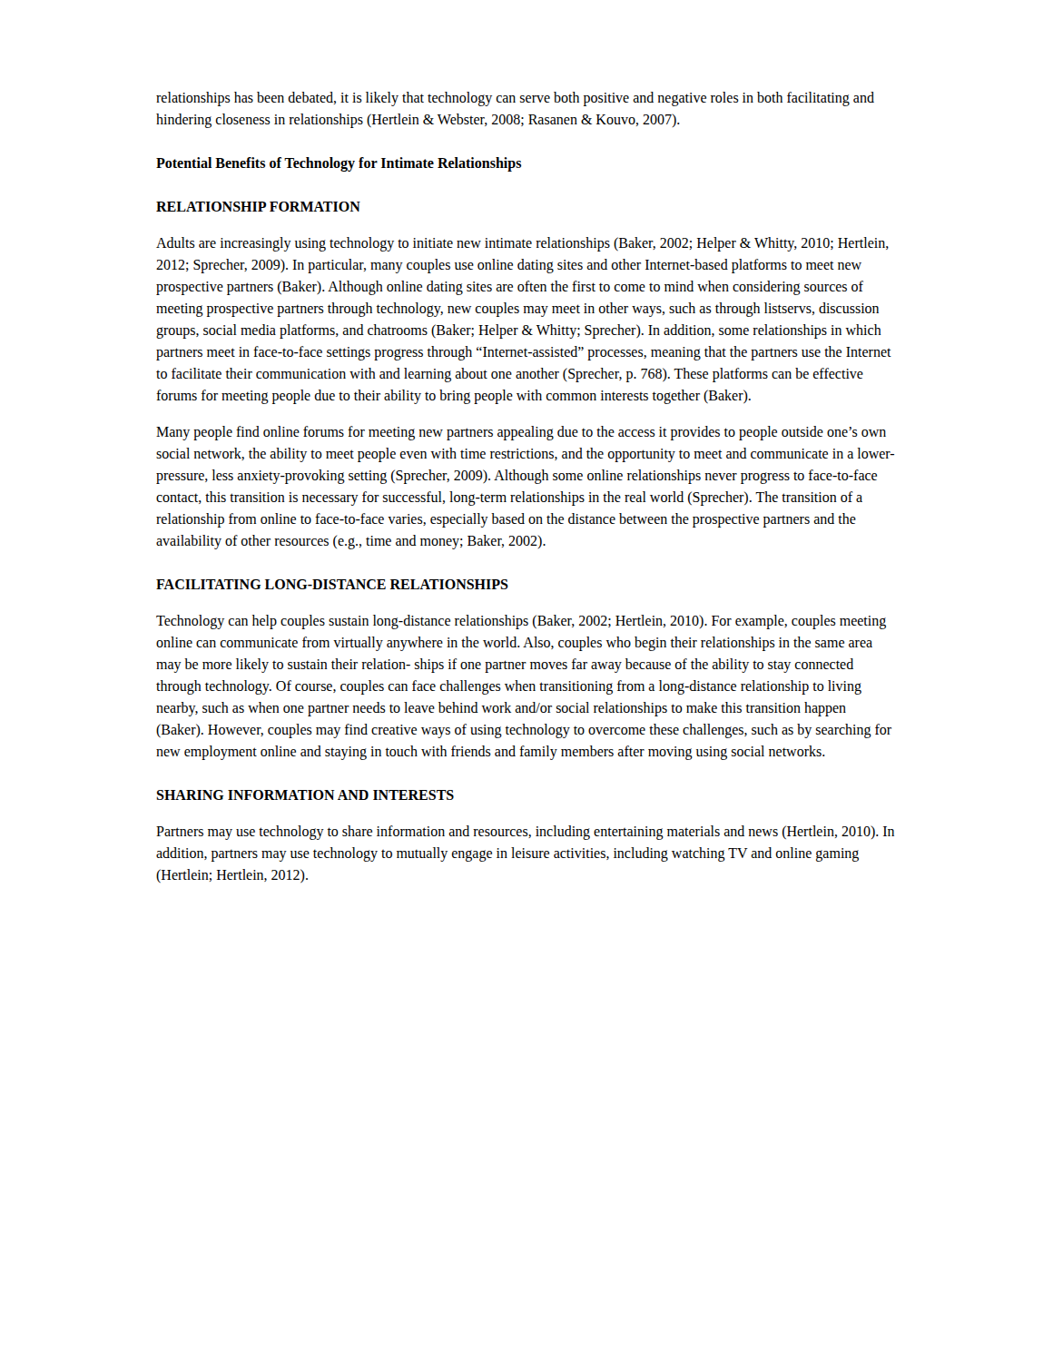relationships has been debated, it is likely that technology can serve both positive and negative roles in both facilitating and hindering closeness in relationships (Hertlein & Webster, 2008; Rasanen & Kouvo, 2007).
Potential Benefits of Technology for Intimate Relationships
RELATIONSHIP FORMATION
Adults are increasingly using technology to initiate new intimate relationships (Baker, 2002; Helper & Whitty, 2010; Hertlein, 2012; Sprecher, 2009). In particular, many couples use online dating sites and other Internet-based platforms to meet new prospective partners (Baker). Although online dating sites are often the first to come to mind when considering sources of meeting prospective partners through technology, new couples may meet in other ways, such as through listservs, discussion groups, social media platforms, and chatrooms (Baker; Helper & Whitty; Sprecher). In addition, some relationships in which partners meet in face-to-face settings progress through “Internet-assisted” processes, meaning that the partners use the Internet to facilitate their communication with and learning about one another (Sprecher, p. 768). These platforms can be effective forums for meeting people due to their ability to bring people with common interests together (Baker).
Many people find online forums for meeting new partners appealing due to the access it provides to people outside one’s own social network, the ability to meet people even with time restrictions, and the opportunity to meet and communicate in a lower-pressure, less anxiety-provoking setting (Sprecher, 2009). Although some online relationships never progress to face-to-face contact, this transition is necessary for successful, long-term relationships in the real world (Sprecher). The transition of a relationship from online to face-to-face varies, especially based on the distance between the prospective partners and the availability of other resources (e.g., time and money; Baker, 2002).
FACILITATING LONG-DISTANCE RELATIONSHIPS
Technology can help couples sustain long-distance relationships (Baker, 2002; Hertlein, 2010). For example, couples meeting online can communicate from virtually anywhere in the world. Also, couples who begin their relationships in the same area may be more likely to sustain their relation- ships if one partner moves far away because of the ability to stay connected through technology. Of course, couples can face challenges when transitioning from a long-distance relationship to living nearby, such as when one partner needs to leave behind work and/or social relationships to make this transition happen (Baker). However, couples may find creative ways of using technology to overcome these challenges, such as by searching for new employment online and staying in touch with friends and family members after moving using social networks.
SHARING INFORMATION AND INTERESTS
Partners may use technology to share information and resources, including entertaining materials and news (Hertlein, 2010). In addition, partners may use technology to mutually engage in leisure activities, including watching TV and online gaming (Hertlein; Hertlein, 2012).